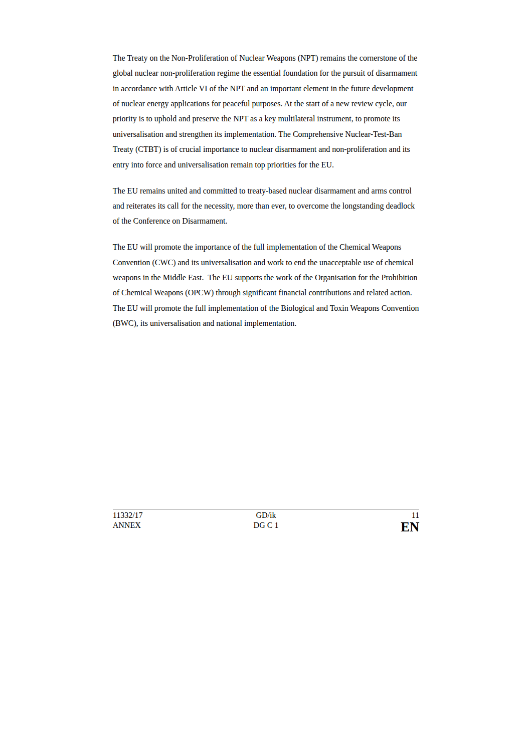The Treaty on the Non-Proliferation of Nuclear Weapons (NPT) remains the cornerstone of the global nuclear non-proliferation regime the essential foundation for the pursuit of disarmament in accordance with Article VI of the NPT and an important element in the future development of nuclear energy applications for peaceful purposes. At the start of a new review cycle, our priority is to uphold and preserve the NPT as a key multilateral instrument, to promote its universalisation and strengthen its implementation. The Comprehensive Nuclear-Test-Ban Treaty (CTBT) is of crucial importance to nuclear disarmament and non-proliferation and its entry into force and universalisation remain top priorities for the EU.
The EU remains united and committed to treaty-based nuclear disarmament and arms control and reiterates its call for the necessity, more than ever, to overcome the longstanding deadlock of the Conference on Disarmament.
The EU will promote the importance of the full implementation of the Chemical Weapons Convention (CWC) and its universalisation and work to end the unacceptable use of chemical weapons in the Middle East. The EU supports the work of the Organisation for the Prohibition of Chemical Weapons (OPCW) through significant financial contributions and related action. The EU will promote the full implementation of the Biological and Toxin Weapons Convention (BWC), its universalisation and national implementation.
| 11332/17 | GD/ik | 11 |
| ANNEX | DG C 1 | EN |